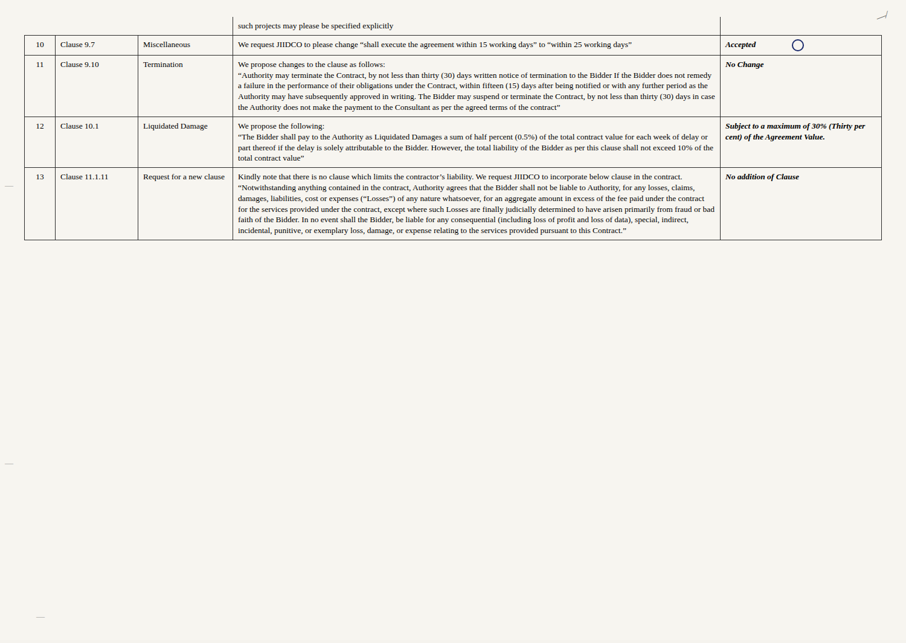—⁄
—
—
—
| | | | such projects may please be specified explicitly | |
| 10 | Clause 9.7 | Miscellaneous | We request JIIDCO to please change “shall execute the agreement within 15 working days” to “within 25 working days” | Accepted |
| 11 | Clause 9.10 | Termination | We propose changes to the clause as follows: “Authority may terminate the Contract, by not less than thirty (30) days written notice of termination to the Bidder If the Bidder does not remedy a failure in the performance of their obligations under the Contract, within fifteen (15) days after being notified or with any further period as the Authority may have subsequently approved in writing. The Bidder may suspend or terminate the Contract, by not less than thirty (30) days in case the Authority does not make the payment to the Consultant as per the agreed terms of the contract” | No Change |
| 12 | Clause 10.1 | Liquidated Damage | We propose the following: “The Bidder shall pay to the Authority as Liquidated Damages a sum of half percent (0.5%) of the total contract value for each week of delay or part thereof if the delay is solely attributable to the Bidder. However, the total liability of the Bidder as per this clause shall not exceed 10% of the total contract value” | Subject to a maximum of 30% (Thirty per cent) of the Agreement Value. |
| 13 | Clause 11.1.11 | Request for a new clause | Kindly note that there is no clause which limits the contractor’s liability. We request JIIDCO to incorporate below clause in the contract. “Notwithstanding anything contained in the contract, Authority agrees that the Bidder shall not be liable to Authority, for any losses, claims, damages, liabilities, cost or expenses (“Losses”) of any nature whatsoever, for an aggregate amount in excess of the fee paid under the contract for the services provided under the contract, except where such Losses are finally judicially determined to have arisen primarily from fraud or bad faith of the Bidder. In no event shall the Bidder, be liable for any consequential (including loss of profit and loss of data), special, indirect, incidental, punitive, or exemplary loss, damage, or expense relating to the services provided pursuant to this Contract.” | No addition of Clause |